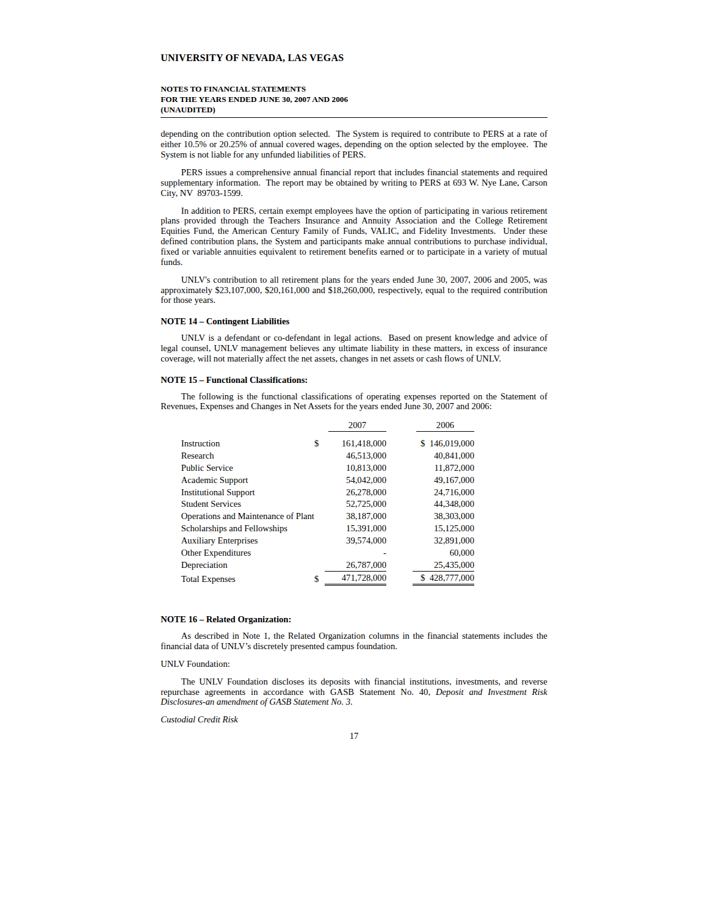UNIVERSITY OF NEVADA, LAS VEGAS
NOTES TO FINANCIAL STATEMENTS
FOR THE YEARS ENDED JUNE 30, 2007 AND 2006
(UNAUDITED)
depending on the contribution option selected. The System is required to contribute to PERS at a rate of either 10.5% or 20.25% of annual covered wages, depending on the option selected by the employee. The System is not liable for any unfunded liabilities of PERS.
PERS issues a comprehensive annual financial report that includes financial statements and required supplementary information. The report may be obtained by writing to PERS at 693 W. Nye Lane, Carson City, NV 89703-1599.
In addition to PERS, certain exempt employees have the option of participating in various retirement plans provided through the Teachers Insurance and Annuity Association and the College Retirement Equities Fund, the American Century Family of Funds, VALIC, and Fidelity Investments. Under these defined contribution plans, the System and participants make annual contributions to purchase individual, fixed or variable annuities equivalent to retirement benefits earned or to participate in a variety of mutual funds.
UNLV's contribution to all retirement plans for the years ended June 30, 2007, 2006 and 2005, was approximately $23,107,000, $20,161,000 and $18,260,000, respectively, equal to the required contribution for those years.
NOTE 14 – Contingent Liabilities
UNLV is a defendant or co-defendant in legal actions. Based on present knowledge and advice of legal counsel, UNLV management believes any ultimate liability in these matters, in excess of insurance coverage, will not materially affect the net assets, changes in net assets or cash flows of UNLV.
NOTE 15 – Functional Classifications:
The following is the functional classifications of operating expenses reported on the Statement of Revenues, Expenses and Changes in Net Assets for the years ended June 30, 2007 and 2006:
| | | 2007 | | 2006 |
| Instruction | $ | 161,418,000 | | $ 146,019,000 |
| Research | | 46,513,000 | | 40,841,000 |
| Public Service | | 10,813,000 | | 11,872,000 |
| Academic Support | | 54,042,000 | | 49,167,000 |
| Institutional Support | | 26,278,000 | | 24,716,000 |
| Student Services | | 52,725,000 | | 44,348,000 |
| Operations and Maintenance of Plant | | 38,187,000 | | 38,303,000 |
| Scholarships and Fellowships | | 15,391,000 | | 15,125,000 |
| Auxiliary Enterprises | | 39,574,000 | | 32,891,000 |
| Other Expenditures | | - | | 60,000 |
| Depreciation | | 26,787,000 | | 25,435,000 |
| Total Expenses | $ | 471,728,000 | | $ 428,777,000 |
NOTE 16 – Related Organization:
As described in Note 1, the Related Organization columns in the financial statements includes the financial data of UNLV’s discretely presented campus foundation.
UNLV Foundation:
The UNLV Foundation discloses its deposits with financial institutions, investments, and reverse repurchase agreements in accordance with GASB Statement No. 40, Deposit and Investment Risk Disclosures-an amendment of GASB Statement No. 3.
Custodial Credit Risk
17